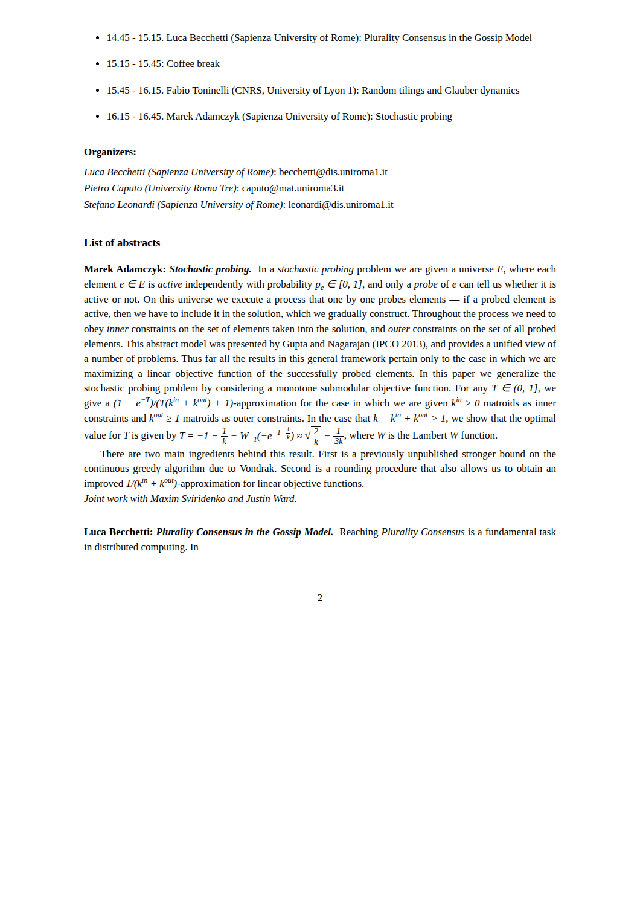14.45 - 15.15. Luca Becchetti (Sapienza University of Rome): Plurality Consensus in the Gossip Model
15.15 - 15.45: Coffee break
15.45 - 16.15. Fabio Toninelli (CNRS, University of Lyon 1): Random tilings and Glauber dynamics
16.15 - 16.45. Marek Adamczyk (Sapienza University of Rome): Stochastic probing
Organizers:
Luca Becchetti (Sapienza University of Rome): becchetti@dis.uniroma1.it
Pietro Caputo (University Roma Tre): caputo@mat.uniroma3.it
Stefano Leonardi (Sapienza University of Rome): leonardi@dis.uniroma1.it
List of abstracts
Marek Adamczyk: Stochastic probing. In a stochastic probing problem we are given a universe E, where each element e ∈ E is active independently with probability pe ∈ [0, 1], and only a probe of e can tell us whether it is active or not. On this universe we execute a process that one by one probes elements — if a probed element is active, then we have to include it in the solution, which we gradually construct. Throughout the process we need to obey inner constraints on the set of elements taken into the solution, and outer constraints on the set of all probed elements. This abstract model was presented by Gupta and Nagarajan (IPCO 2013), and provides a unified view of a number of problems. Thus far all the results in this general framework pertain only to the case in which we are maximizing a linear objective function of the successfully probed elements. In this paper we generalize the stochastic probing problem by considering a monotone submodular objective function. For any T ∈ (0, 1], we give a (1 − e−T)/(T(kin + kout) + 1)-approximation for the case in which we are given kin ≥ 0 matroids as inner constraints and kout ≥ 1 matroids as outer constraints. In the case that k = kin + kout > 1, we show that the optimal value for T is given by T = −1 − 1 k − W−1(−e−1−1 k) ≈ √2 k − 13k, where W is the Lambert W function.
There are two main ingredients behind this result. First is a previously unpublished stronger bound on the continuous greedy algorithm due to Vondrak. Second is a rounding procedure that also allows us to obtain an improved 1/(kin + kout)-approximation for linear objective functions.
Joint work with Maxim Sviridenko and Justin Ward.
Luca Becchetti: Plurality Consensus in the Gossip Model. Reaching Plurality Consensus is a fundamental task in distributed computing. In
2